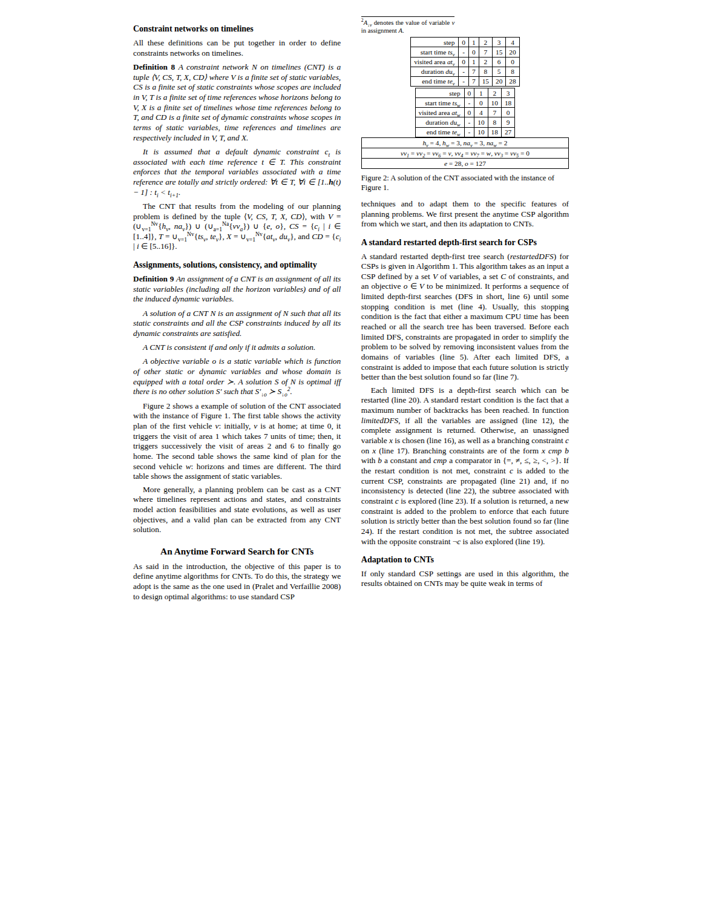Constraint networks on timelines
All these definitions can be put together in order to define constraints networks on timelines.
Definition 8 A constraint network N on timelines (CNT) is a tuple ⟨V, CS, T, X, CD⟩ where V is a finite set of static variables, CS is a finite set of static constraints whose scopes are included in V, T is a finite set of time references whose horizons belong to V, X is a finite set of timelines whose time references belong to T, and CD is a finite set of dynamic constraints whose scopes in terms of static variables, time references and timelines are respectively included in V, T, and X.
It is assumed that a default dynamic constraint ct is associated with each time reference t ∈ T. This constraint enforces that the temporal variables associated with a time reference are totally and strictly ordered: ∀t ∈ T, ∀i ∈ [1..h(t) − 1] : ti < ti+1.
The CNT that results from the modeling of our planning problem is defined by the tuple ⟨V, CS, T, X, CD⟩, with V = (∪v=1Nv{hv, nav}) ∪ (∪a=1Na{vva}) ∪ {e, o}, CS = {ci | i ∈ [1..4]}, T = ∪v=1Nv{tsv, tev}, X = ∪v=1Nv{atv, duv}, and CD = {ci | i ∈ [5..16]}.
Assignments, solutions, consistency, and optimality
Definition 9 An assignment of a CNT is an assignment of all its static variables (including all the horizon variables) and of all the induced dynamic variables.
A solution of a CNT N is an assignment of N such that all its static constraints and all the CSP constraints induced by all its dynamic constraints are satisfied.
A CNT is consistent if and only if it admits a solution.
A objective variable o is a static variable which is function of other static or dynamic variables and whose domain is equipped with a total order ≻. A solution S of N is optimal iff there is no other solution S′ such that S′↓o ≻ S↓o2.
Figure 2 shows a example of solution of the CNT associated with the instance of Figure 1. The first table shows the activity plan of the first vehicle v: initially, v is at home; at time 0, it triggers the visit of area 1 which takes 7 units of time; then, it triggers successively the visit of areas 2 and 6 to finally go home. The second table shows the same kind of plan for the second vehicle w: horizons and times are different. The third table shows the assignment of static variables.
More generally, a planning problem can be cast as a CNT where timelines represent actions and states, and constraints model action feasibilities and state evolutions, as well as user objectives, and a valid plan can be extracted from any CNT solution.
An Anytime Forward Search for CNTs
As said in the introduction, the objective of this paper is to define anytime algorithms for CNTs. To do this, the strategy we adopt is the same as the one used in (Pralet and Verfaillie 2008) to design optimal algorithms: to use standard CSP
2A↓v denotes the value of variable v in assignment A.
| step | 0 | 1 | 2 | 3 | 4 |
| start time ts v | - | 0 | 7 | 15 | 20 |
| visited area at v | 0 | 1 | 2 | 6 | 0 |
| duration du v | - | 7 | 8 | 5 | 8 |
| end time te v | - | 7 | 15 | 20 | 28 |
| step | 0 | 1 | 2 | 3 |
| start time ts w | - | 0 | 10 | 18 |
| visited area at w | 0 | 4 | 7 | 0 |
| duration du w | - | 10 | 8 | 9 |
| end time te w | - | 10 | 18 | 27 |
hv = 4, hw = 3, nav = 3, naw = 2
vv1 = vv2 = vv6 = v, vv4 = vv7 = w, vv3 = vv5 = 0
e = 28, o = 127
Figure 2: A solution of the CNT associated with the instance of Figure 1.
techniques and to adapt them to the specific features of planning problems. We first present the anytime CSP algorithm from which we start, and then its adaptation to CNTs.
A standard restarted depth-first search for CSPs
A standard restarted depth-first tree search (restartedDFS) for CSPs is given in Algorithm 1. This algorithm takes as an input a CSP defined by a set V of variables, a set C of constraints, and an objective o ∈ V to be minimized. It performs a sequence of limited depth-first searches (DFS in short, line 6) until some stopping condition is met (line 4). Usually, this stopping condition is the fact that either a maximum CPU time has been reached or all the search tree has been traversed. Before each limited DFS, constraints are propagated in order to simplify the problem to be solved by removing inconsistent values from the domains of variables (line 5). After each limited DFS, a constraint is added to impose that each future solution is strictly better than the best solution found so far (line 7).
Each limited DFS is a depth-first search which can be restarted (line 20). A standard restart condition is the fact that a maximum number of backtracks has been reached. In function limitedDFS, if all the variables are assigned (line 12), the complete assignment is returned. Otherwise, an unassigned variable x is chosen (line 16), as well as a branching constraint c on x (line 17). Branching constraints are of the form x cmp b with b a constant and cmp a comparator in {=, ≠, ≤, ≥, <, >}. If the restart condition is not met, constraint c is added to the current CSP, constraints are propagated (line 21) and, if no inconsistency is detected (line 22), the subtree associated with constraint c is explored (line 23). If a solution is returned, a new constraint is added to the problem to enforce that each future solution is strictly better than the best solution found so far (line 24). If the restart condition is not met, the subtree associated with the opposite constraint ¬c is also explored (line 19).
Adaptation to CNTs
If only standard CSP settings are used in this algorithm, the results obtained on CNTs may be quite weak in terms of